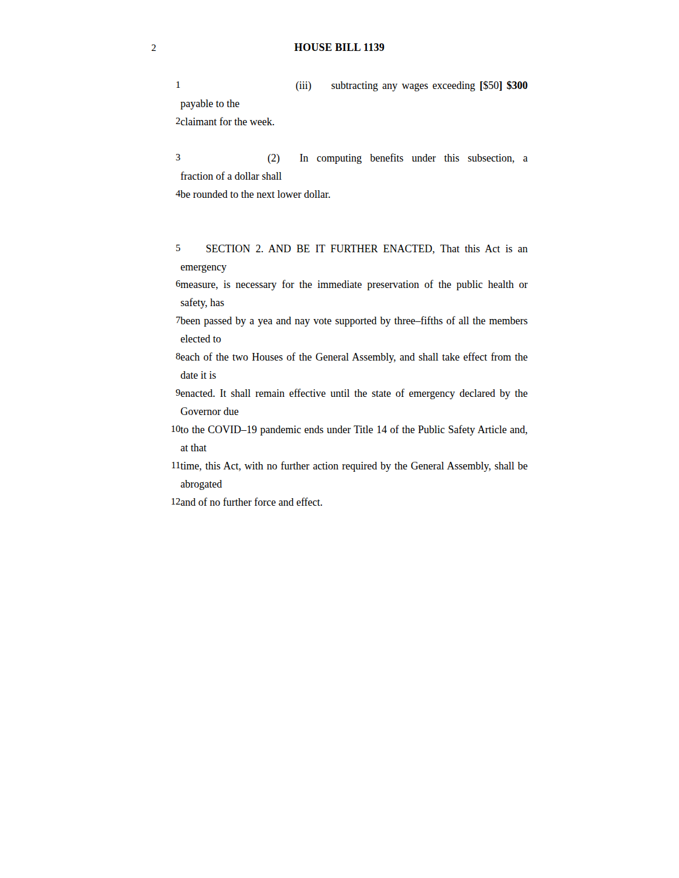2
HOUSE BILL 1139
| 1 | (iii) subtracting any wages exceeding [ $50 ] $300 payable to the |
| 2 | claimant for the week. |
| 3 | (2) In computing benefits under this subsection, a fraction of a dollar shall |
| 4 | be rounded to the next lower dollar. |
| 5 | SECTION 2. AND BE IT FURTHER ENACTED, That this Act is an emergency |
| 6 | measure, is necessary for the immediate preservation of the public health or safety, has |
| 7 | been passed by a yea and nay vote supported by three–fifths of all the members elected to |
| 8 | each of the two Houses of the General Assembly, and shall take effect from the date it is |
| 9 | enacted. It shall remain effective until the state of emergency declared by the Governor due |
| 10 | to the COVID–19 pandemic ends under Title 14 of the Public Safety Article and, at that |
| 11 | time, this Act, with no further action required by the General Assembly, shall be abrogated |
| 12 | and of no further force and effect. |